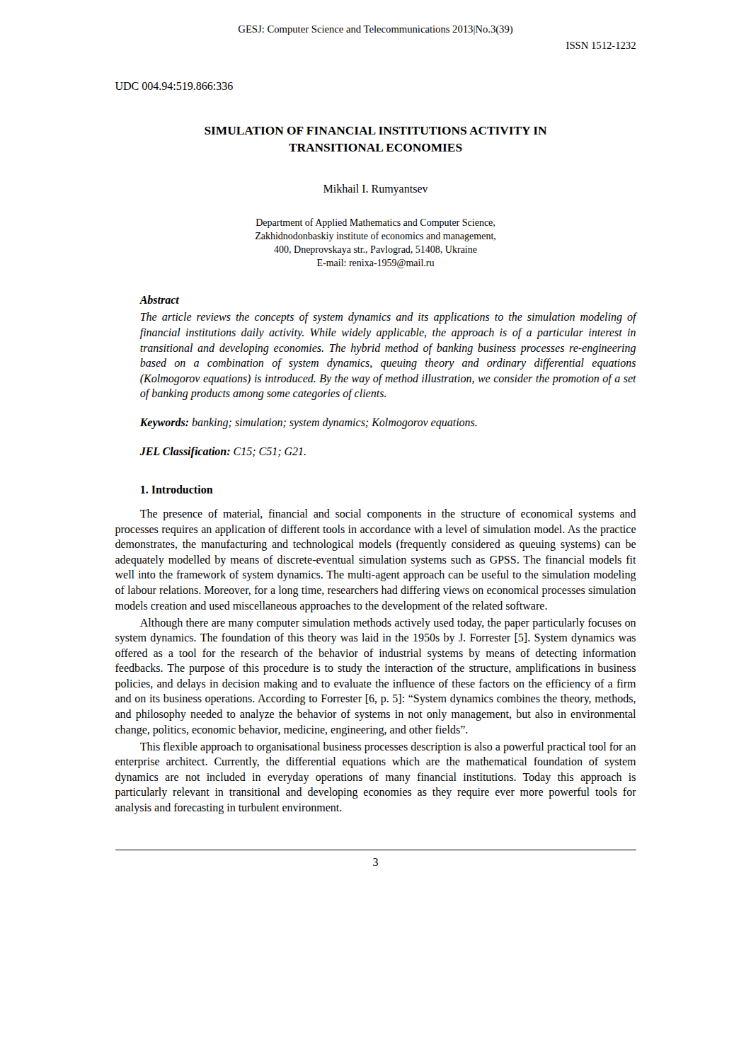GESJ: Computer Science and Telecommunications 2013|No.3(39)
ISSN 1512-1232
UDC 004.94:519.866:336
Simulation of Financial Institutions Activity in Transitional Economies
Mikhail I. Rumyantsev
Department of Applied Mathematics and Computer Science,
Zakhidnodonbaskiy institute of economics and management,
400, Dneprovskaya str., Pavlograd, 51408, Ukraine
E-mail: renixa-1959@mail.ru
Abstract
The article reviews the concepts of system dynamics and its applications to the simulation modeling of financial institutions daily activity. While widely applicable, the approach is of a particular interest in transitional and developing economies. The hybrid method of banking business processes re-engineering based on a combination of system dynamics, queuing theory and ordinary differential equations (Kolmogorov equations) is introduced. By the way of method illustration, we consider the promotion of a set of banking products among some categories of clients.
Keywords: banking; simulation; system dynamics; Kolmogorov equations.
JEL Classification: C15; C51; G21.
1. Introduction
The presence of material, financial and social components in the structure of economical systems and processes requires an application of different tools in accordance with a level of simulation model. As the practice demonstrates, the manufacturing and technological models (frequently considered as queuing systems) can be adequately modelled by means of discrete-eventual simulation systems such as GPSS. The financial models fit well into the framework of system dynamics. The multi-agent approach can be useful to the simulation modeling of labour relations. Moreover, for a long time, researchers had differing views on economical processes simulation models creation and used miscellaneous approaches to the development of the related software.
Although there are many computer simulation methods actively used today, the paper particularly focuses on system dynamics. The foundation of this theory was laid in the 1950s by J. Forrester [5]. System dynamics was offered as a tool for the research of the behavior of industrial systems by means of detecting information feedbacks. The purpose of this procedure is to study the interaction of the structure, amplifications in business policies, and delays in decision making and to evaluate the influence of these factors on the efficiency of a firm and on its business operations. According to Forrester [6, p. 5]: “System dynamics combines the theory, methods, and philosophy needed to analyze the behavior of systems in not only management, but also in environmental change, politics, economic behavior, medicine, engineering, and other fields”.
This flexible approach to organisational business processes description is also a powerful practical tool for an enterprise architect. Currently, the differential equations which are the mathematical foundation of system dynamics are not included in everyday operations of many financial institutions. Today this approach is particularly relevant in transitional and developing economies as they require ever more powerful tools for analysis and forecasting in turbulent environment.
3